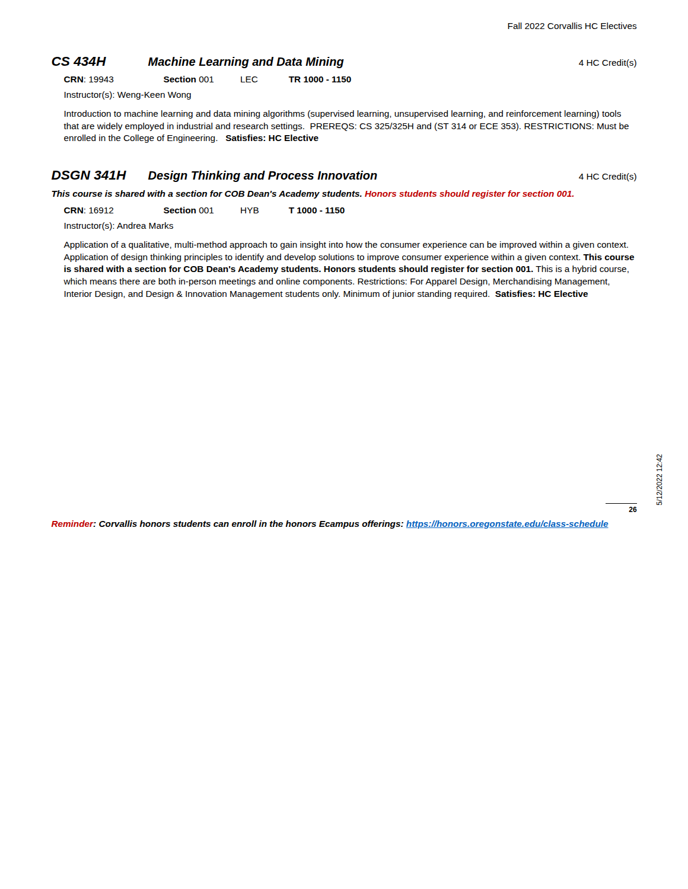Fall 2022 Corvallis HC Electives
CS 434H
Machine Learning and Data Mining
4 HC Credit(s)
CRN: 19943
Section 001
LEC
TR 1000 - 1150
Instructor(s): Weng-Keen Wong
Introduction to machine learning and data mining algorithms (supervised learning, unsupervised learning, and reinforcement learning) tools that are widely employed in industrial and research settings. PREREQS: CS 325/325H and (ST 314 or ECE 353). RESTRICTIONS: Must be enrolled in the College of Engineering. Satisfies: HC Elective
DSGN 341H
Design Thinking and Process Innovation
4 HC Credit(s)
This course is shared with a section for COB Dean's Academy students. Honors students should register for section 001.
CRN: 16912
Section 001
HYB
T 1000 - 1150
Instructor(s): Andrea Marks
Application of a qualitative, multi-method approach to gain insight into how the consumer experience can be improved within a given context. Application of design thinking principles to identify and develop solutions to improve consumer experience within a given context. This course is shared with a section for COB Dean's Academy students. Honors students should register for section 001. This is a hybrid course, which means there are both in-person meetings and online components. Restrictions: For Apparel Design, Merchandising Management, Interior Design, and Design & Innovation Management students only. Minimum of junior standing required. Satisfies: HC Elective
5/12/2022 12:42
26
Reminder: Corvallis honors students can enroll in the honors Ecampus offerings: https://honors.oregonstate.edu/class-schedule